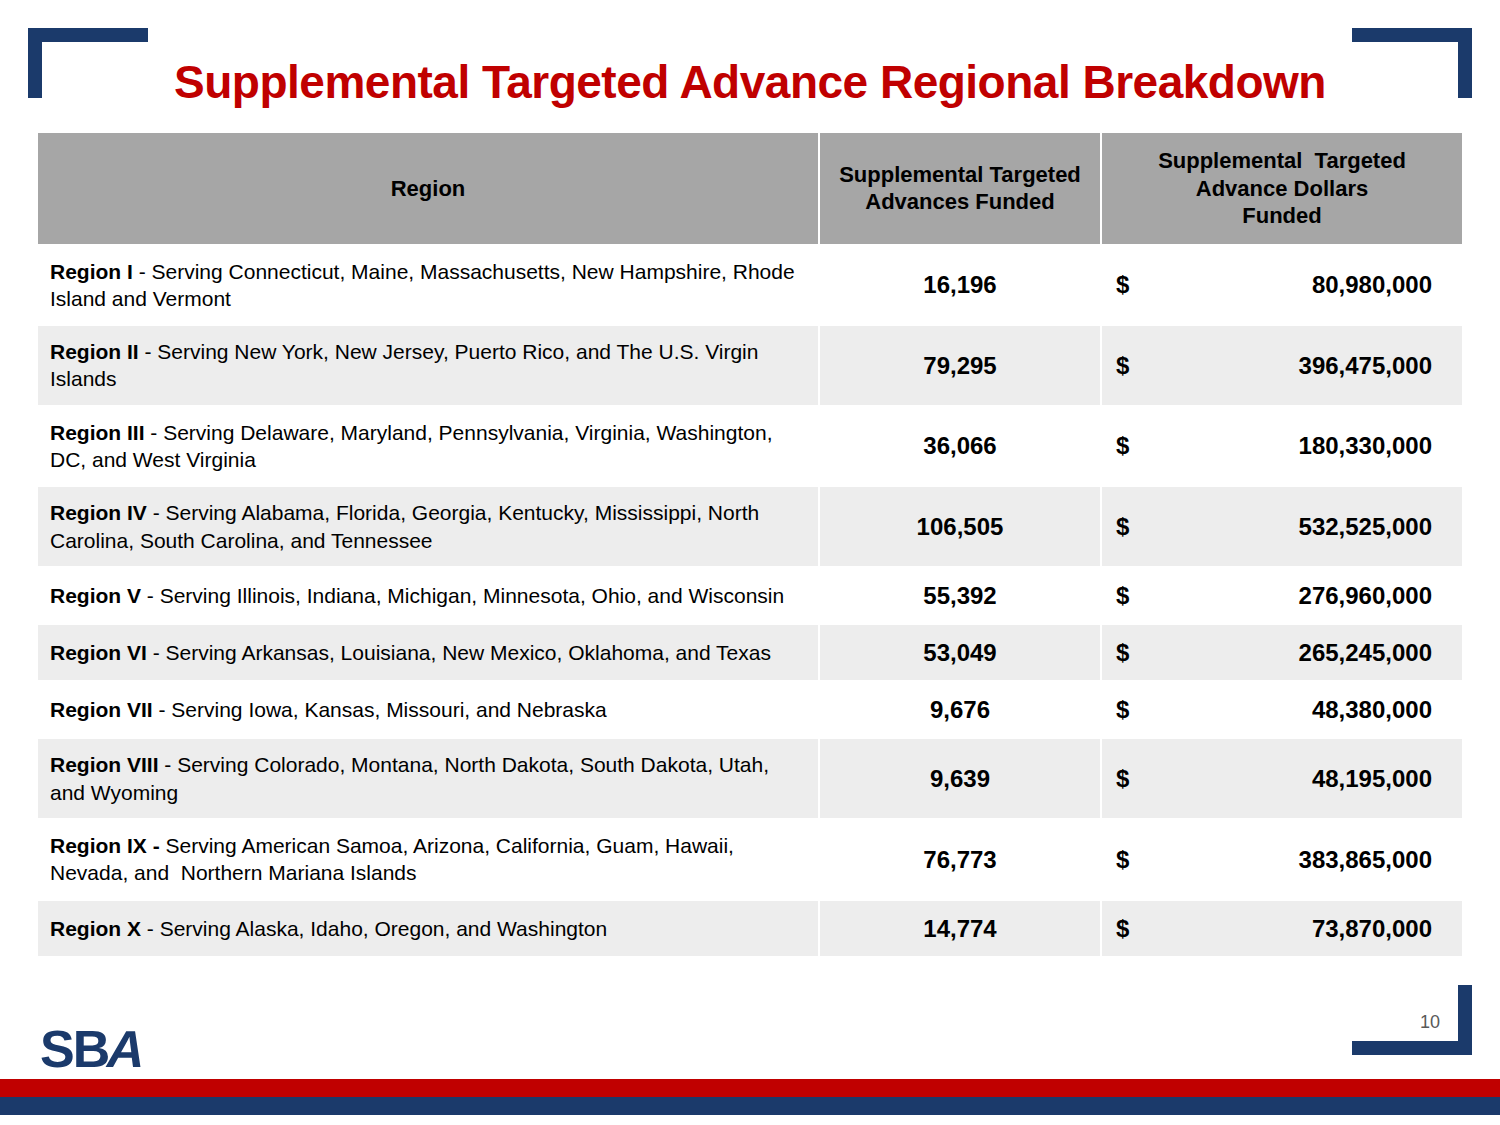Supplemental Targeted Advance Regional Breakdown
| Region | Supplemental Targeted Advances Funded | Supplemental Targeted Advance Dollars Funded |
| --- | --- | --- |
| Region I - Serving Connecticut, Maine, Massachusetts, New Hampshire, Rhode Island and Vermont | 16,196 | $ 80,980,000 |
| Region II - Serving New York, New Jersey, Puerto Rico, and The U.S. Virgin Islands | 79,295 | $ 396,475,000 |
| Region III - Serving Delaware, Maryland, Pennsylvania, Virginia, Washington, DC, and West Virginia | 36,066 | $ 180,330,000 |
| Region IV - Serving Alabama, Florida, Georgia, Kentucky, Mississippi, North Carolina, South Carolina, and Tennessee | 106,505 | $ 532,525,000 |
| Region V - Serving Illinois, Indiana, Michigan, Minnesota, Ohio, and Wisconsin | 55,392 | $ 276,960,000 |
| Region VI - Serving Arkansas, Louisiana, New Mexico, Oklahoma, and Texas | 53,049 | $ 265,245,000 |
| Region VII - Serving Iowa, Kansas, Missouri, and Nebraska | 9,676 | $ 48,380,000 |
| Region VIII - Serving Colorado, Montana, North Dakota, South Dakota, Utah, and Wyoming | 9,639 | $ 48,195,000 |
| Region IX - Serving American Samoa, Arizona, California, Guam, Hawaii, Nevada, and Northern Mariana Islands | 76,773 | $ 383,865,000 |
| Region X - Serving Alaska, Idaho, Oregon, and Washington | 14,774 | $ 73,870,000 |
10
SBA